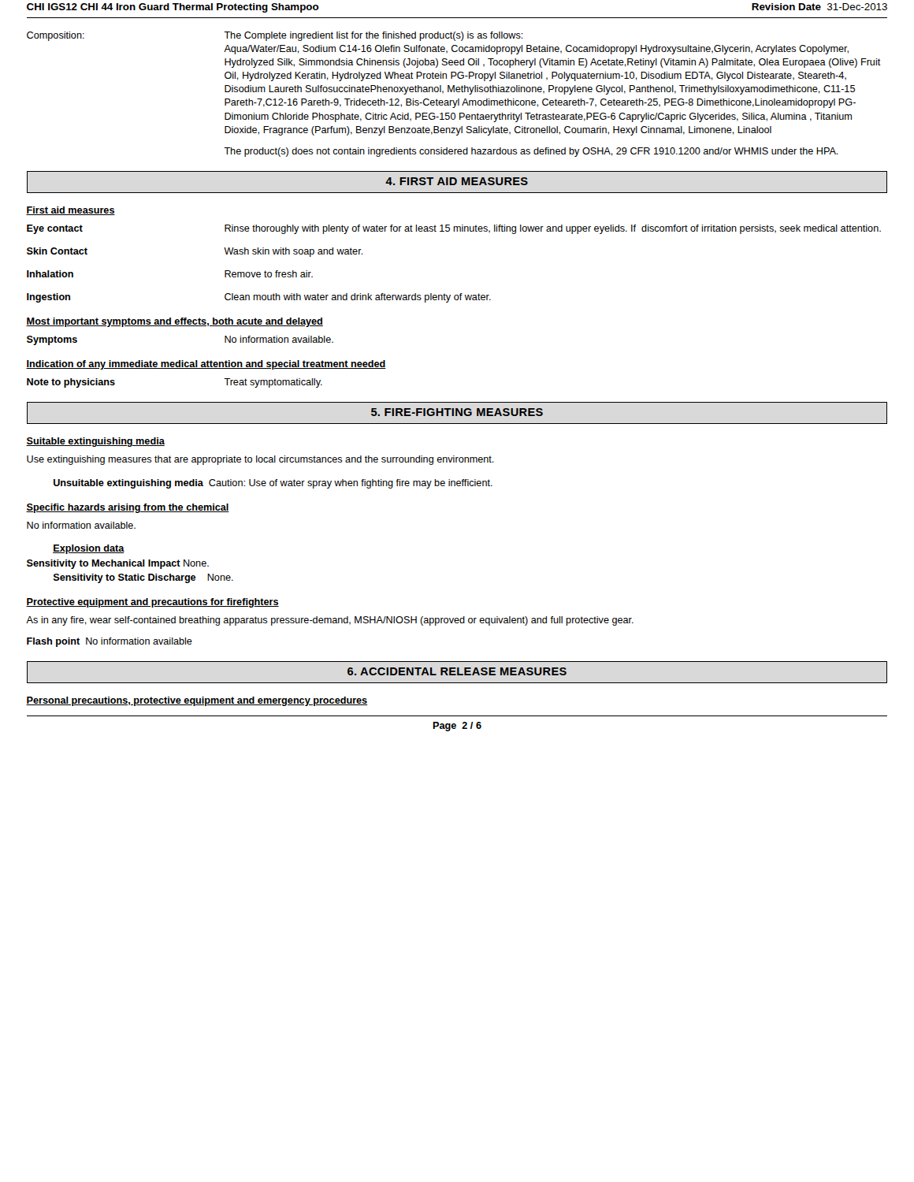CHI IGS12 CHI 44 Iron Guard Thermal Protecting Shampoo
Revision Date 31-Dec-2013
Composition:
The Complete ingredient list for the finished product(s) is as follows:
Aqua/Water/Eau, Sodium C14-16 Olefin Sulfonate, Cocamidopropyl Betaine, Cocamidopropyl Hydroxysultaine,Glycerin, Acrylates Copolymer, Hydrolyzed Silk, Simmondsia Chinensis (Jojoba) Seed Oil , Tocopheryl (Vitamin E) Acetate,Retinyl (Vitamin A) Palmitate, Olea Europaea (Olive) Fruit Oil, Hydrolyzed Keratin, Hydrolyzed Wheat Protein PG-Propyl Silanetriol , Polyquaternium-10, Disodium EDTA, Glycol Distearate, Steareth-4, Disodium Laureth SulfosuccinatePhenoxyethanol, Methylisothiazolinone, Propylene Glycol, Panthenol, Trimethylsiloxyamodimethicone, C11-15 Pareth-7,C12-16 Pareth-9, Trideceth-12, Bis-Cetearyl Amodimethicone, Ceteareth-7, Ceteareth-25, PEG-8 Dimethicone,Linoleamidopropyl PG-Dimonium Chloride Phosphate, Citric Acid, PEG-150 Pentaerythrityl Tetrastearate,PEG-6 Caprylic/Capric Glycerides, Silica, Alumina , Titanium Dioxide, Fragrance (Parfum), Benzyl Benzoate,Benzyl Salicylate, Citronellol, Coumarin, Hexyl Cinnamal, Limonene, Linalool
The product(s) does not contain ingredients considered hazardous as defined by OSHA, 29 CFR 1910.1200 and/or WHMIS under the HPA.
4. FIRST AID MEASURES
First aid measures
Eye contact
Rinse thoroughly with plenty of water for at least 15 minutes, lifting lower and upper eyelids. If discomfort of irritation persists, seek medical attention.
Skin Contact
Wash skin with soap and water.
Inhalation
Remove to fresh air.
Ingestion
Clean mouth with water and drink afterwards plenty of water.
Most important symptoms and effects, both acute and delayed
Symptoms
No information available.
Indication of any immediate medical attention and special treatment needed
Note to physicians
Treat symptomatically.
5. FIRE-FIGHTING MEASURES
Suitable extinguishing media
Use extinguishing measures that are appropriate to local circumstances and the surrounding environment.
Unsuitable extinguishing media Caution: Use of water spray when fighting fire may be inefficient.
Specific hazards arising from the chemical
No information available.
Explosion data
Sensitivity to Mechanical Impact None.
Sensitivity to Static Discharge None.
Protective equipment and precautions for firefighters
As in any fire, wear self-contained breathing apparatus pressure-demand, MSHA/NIOSH (approved or equivalent) and full protective gear.
Flash point No information available
6. ACCIDENTAL RELEASE MEASURES
Personal precautions, protective equipment and emergency procedures
Page 2 / 6